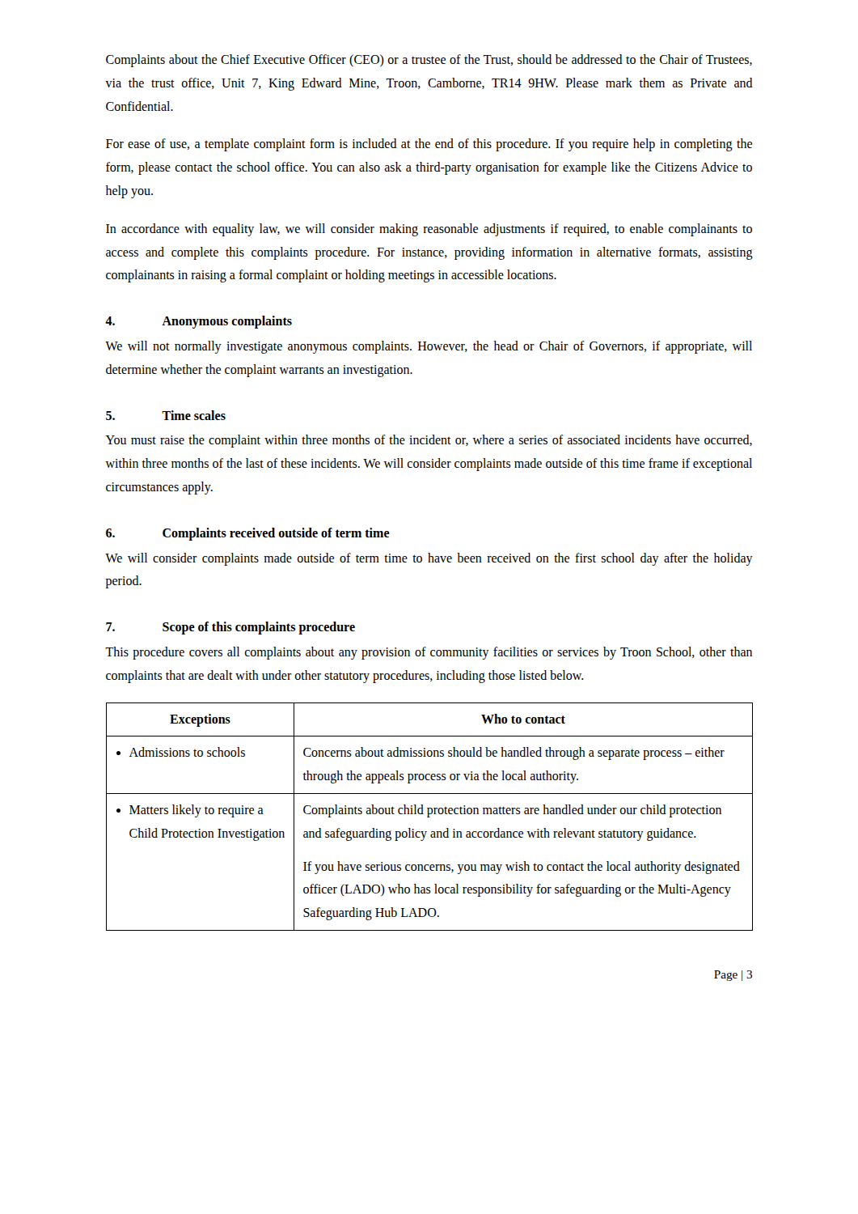Complaints about the Chief Executive Officer (CEO) or a trustee of the Trust, should be addressed to the Chair of Trustees, via the trust office, Unit 7, King Edward Mine, Troon, Camborne, TR14 9HW. Please mark them as Private and Confidential.
For ease of use, a template complaint form is included at the end of this procedure. If you require help in completing the form, please contact the school office. You can also ask a third-party organisation for example like the Citizens Advice to help you.
In accordance with equality law, we will consider making reasonable adjustments if required, to enable complainants to access and complete this complaints procedure. For instance, providing information in alternative formats, assisting complainants in raising a formal complaint or holding meetings in accessible locations.
4. Anonymous complaints
We will not normally investigate anonymous complaints. However, the head or Chair of Governors, if appropriate, will determine whether the complaint warrants an investigation.
5. Time scales
You must raise the complaint within three months of the incident or, where a series of associated incidents have occurred, within three months of the last of these incidents. We will consider complaints made outside of this time frame if exceptional circumstances apply.
6. Complaints received outside of term time
We will consider complaints made outside of term time to have been received on the first school day after the holiday period.
7. Scope of this complaints procedure
This procedure covers all complaints about any provision of community facilities or services by Troon School, other than complaints that are dealt with under other statutory procedures, including those listed below.
| Exceptions | Who to contact |
| --- | --- |
| Admissions to schools | Concerns about admissions should be handled through a separate process – either through the appeals process or via the local authority. |
| Matters likely to require a Child Protection Investigation | Complaints about child protection matters are handled under our child protection and safeguarding policy and in accordance with relevant statutory guidance. If you have serious concerns, you may wish to contact the local authority designated officer (LADO) who has local responsibility for safeguarding or the Multi-Agency Safeguarding Hub LADO. |
Page | 3